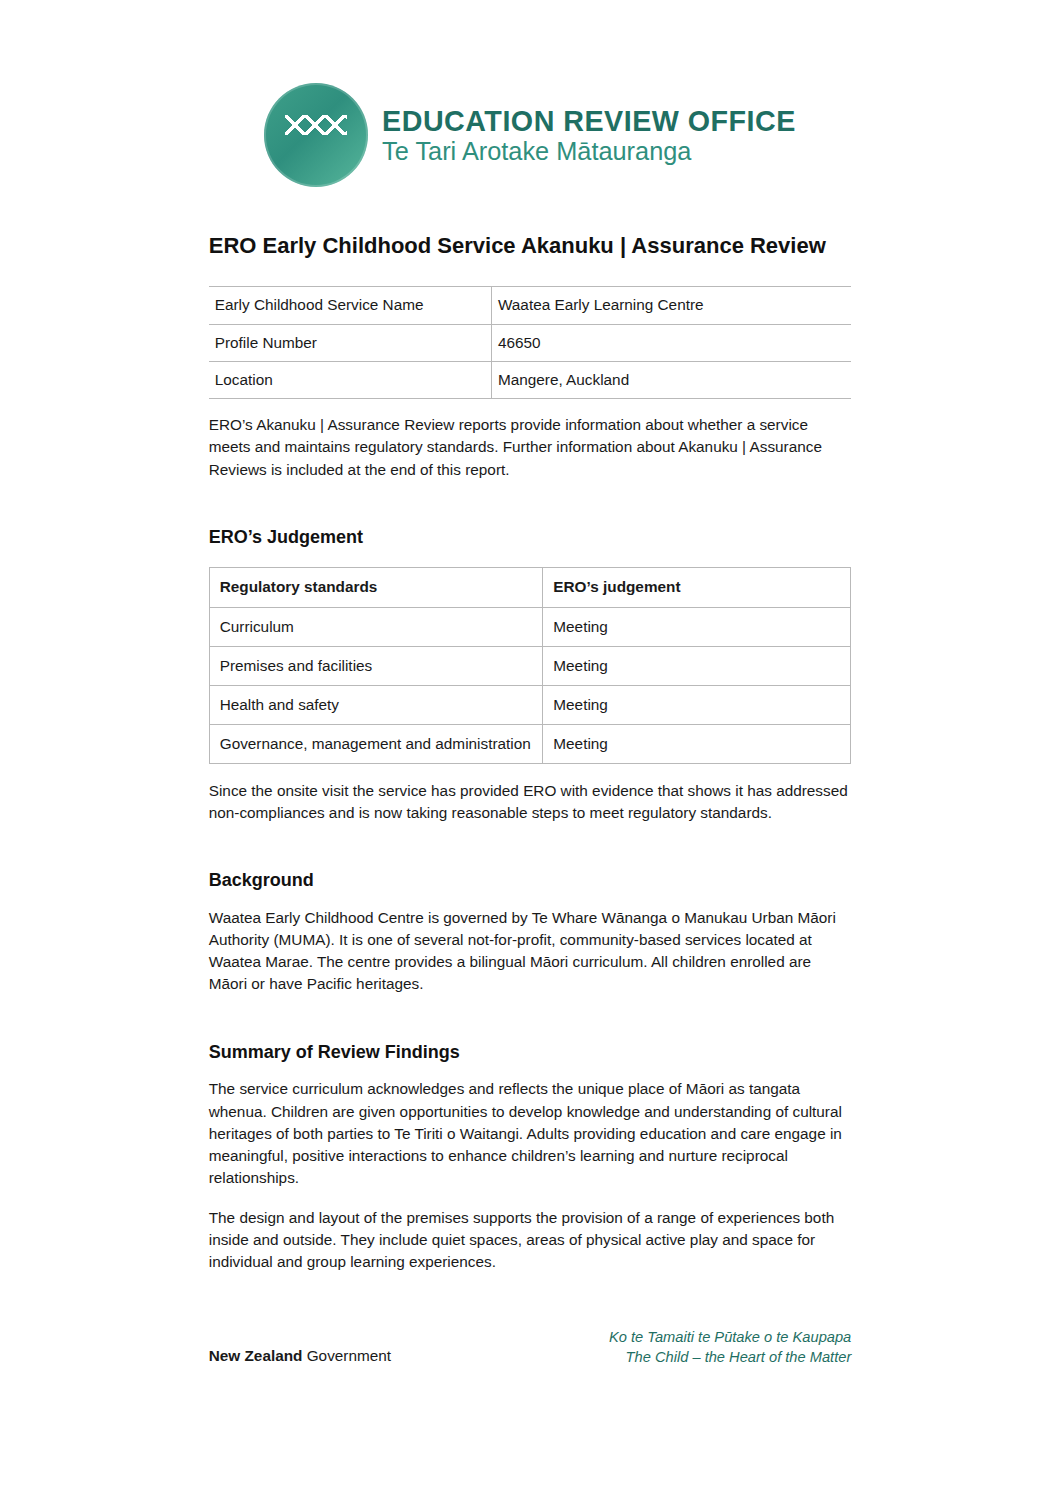EDUCATION REVIEW OFFICE
Te Tari Arotake Mātauranga
ERO Early Childhood Service Akanuku | Assurance Review
| Early Childhood Service Name | Waatea Early Learning Centre |
| Profile Number | 46650 |
| Location | Mangere, Auckland |
ERO’s Akanuku | Assurance Review reports provide information about whether a service meets and maintains regulatory standards. Further information about Akanuku | Assurance Reviews is included at the end of this report.
ERO’s Judgement
| Regulatory standards | ERO’s judgement |
| --- | --- |
| Curriculum | Meeting |
| Premises and facilities | Meeting |
| Health and safety | Meeting |
| Governance, management and administration | Meeting |
Since the onsite visit the service has provided ERO with evidence that shows it has addressed non-compliances and is now taking reasonable steps to meet regulatory standards.
Background
Waatea Early Childhood Centre is governed by Te Whare Wānanga o Manukau Urban Māori Authority (MUMA). It is one of several not-for-profit, community-based services located at Waatea Marae. The centre provides a bilingual Māori curriculum. All children enrolled are Māori or have Pacific heritages.
Summary of Review Findings
The service curriculum acknowledges and reflects the unique place of Māori as tangata whenua. Children are given opportunities to develop knowledge and understanding of cultural heritages of both parties to Te Tiriti o Waitangi. Adults providing education and care engage in meaningful, positive interactions to enhance children’s learning and nurture reciprocal relationships.
The design and layout of the premises supports the provision of a range of experiences both inside and outside. They include quiet spaces, areas of physical active play and space for individual and group learning experiences.
New Zealand Government
Ko te Tamaiti te Pūtake o te Kaupapa
The Child – the Heart of the Matter